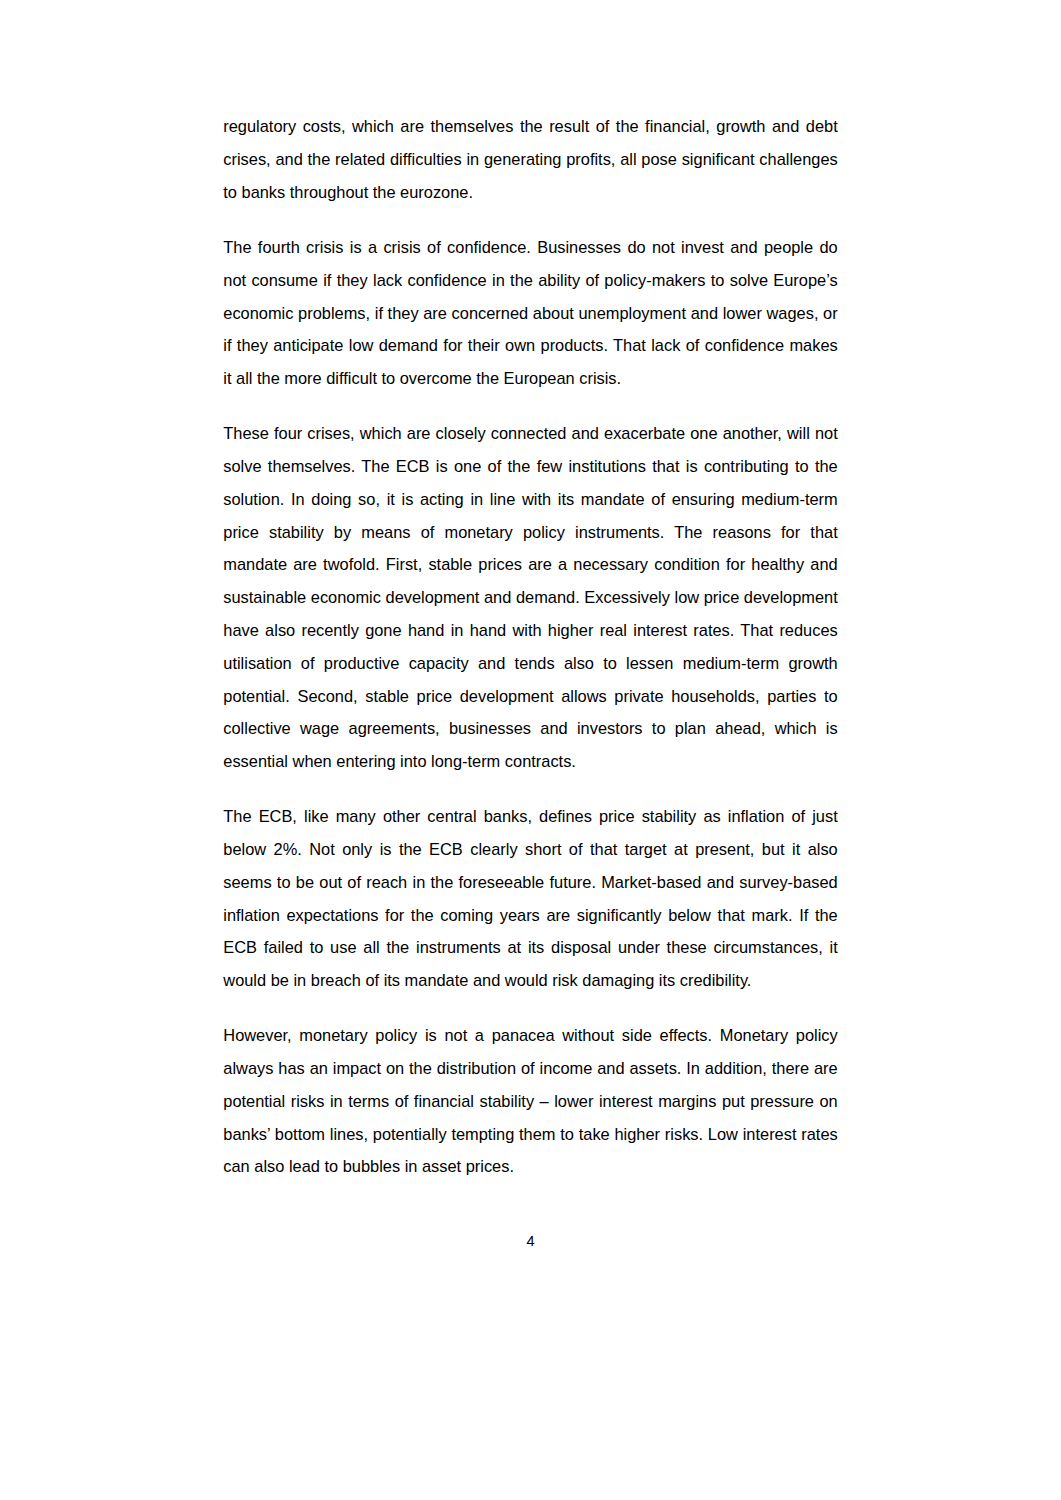regulatory costs, which are themselves the result of the financial, growth and debt crises, and the related difficulties in generating profits, all pose significant challenges to banks throughout the eurozone.
The fourth crisis is a crisis of confidence. Businesses do not invest and people do not consume if they lack confidence in the ability of policy-makers to solve Europe’s economic problems, if they are concerned about unemployment and lower wages, or if they anticipate low demand for their own products. That lack of confidence makes it all the more difficult to overcome the European crisis.
These four crises, which are closely connected and exacerbate one another, will not solve themselves. The ECB is one of the few institutions that is contributing to the solution. In doing so, it is acting in line with its mandate of ensuring medium-term price stability by means of monetary policy instruments. The reasons for that mandate are twofold. First, stable prices are a necessary condition for healthy and sustainable economic development and demand. Excessively low price development have also recently gone hand in hand with higher real interest rates. That reduces utilisation of productive capacity and tends also to lessen medium-term growth potential. Second, stable price development allows private households, parties to collective wage agreements, businesses and investors to plan ahead, which is essential when entering into long-term contracts.
The ECB, like many other central banks, defines price stability as inflation of just below 2%. Not only is the ECB clearly short of that target at present, but it also seems to be out of reach in the foreseeable future. Market-based and survey-based inflation expectations for the coming years are significantly below that mark. If the ECB failed to use all the instruments at its disposal under these circumstances, it would be in breach of its mandate and would risk damaging its credibility.
However, monetary policy is not a panacea without side effects. Monetary policy always has an impact on the distribution of income and assets. In addition, there are potential risks in terms of financial stability – lower interest margins put pressure on banks’ bottom lines, potentially tempting them to take higher risks. Low interest rates can also lead to bubbles in asset prices.
4